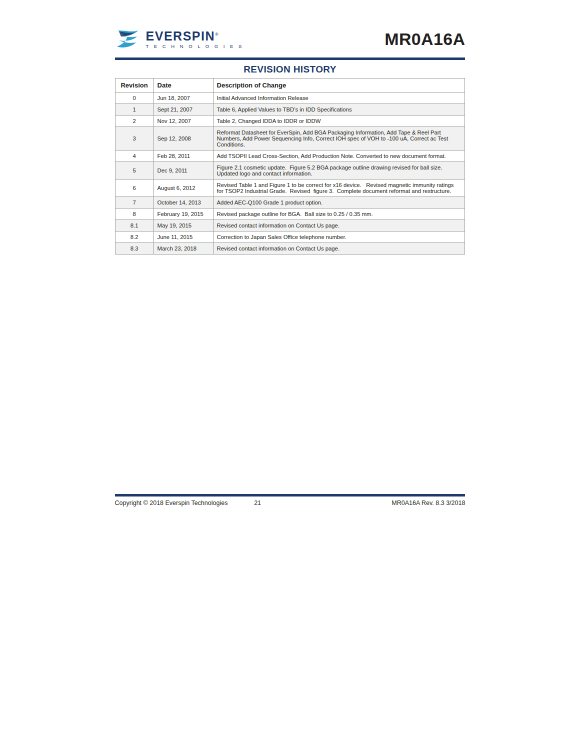EVERSPIN®
T E C H N O L O G I E S
MR0A16A
REVISION HISTORY
| Revision | Date | Description of Change |
| --- | --- | --- |
| 0 | Jun 18, 2007 | Initial Advanced Information Release |
| 1 | Sept 21, 2007 | Table 6, Applied Values to TBD’s in IDD Specifications |
| 2 | Nov 12, 2007 | Table 2, Changed IDDA to IDDR or IDDW |
| 3 | Sep 12, 2008 | Reformat Datasheet for EverSpin, Add BGA Packaging Information, Add Tape & Reel Part Numbers, Add Power Sequencing Info, Correct IOH spec of VOH to -100 uA, Correct ac Test Conditions. |
| 4 | Feb 28, 2011 | Add TSOPII Lead Cross-Section, Add Production Note. Converted to new document format. |
| 5 | Dec 9, 2011 | Figure 2.1 cosmetic update. Figure 5.2 BGA package outline drawing revised for ball size. Updated logo and contact information. |
| 6 | August 6, 2012 | Revised Table 1 and Figure 1 to be correct for x16 device. Revised magnetic immunity ratings for TSOP2 Industrial Grade. Revised figure 3. Complete document reformat and restructure. |
| 7 | October 14, 2013 | Added AEC-Q100 Grade 1 product option. |
| 8 | February 19, 2015 | Revised package outline for BGA. Ball size to 0.25 / 0.35 mm. |
| 8.1 | May 19, 2015 | Revised contact information on Contact Us page. |
| 8.2 | June 11, 2015 | Correction to Japan Sales Office telephone number. |
| 8.3 | March 23, 2018 | Revised contact information on Contact Us page. |
Copyright © 2018 Everspin Technologies
21
MR0A16A Rev. 8.3 3/2018